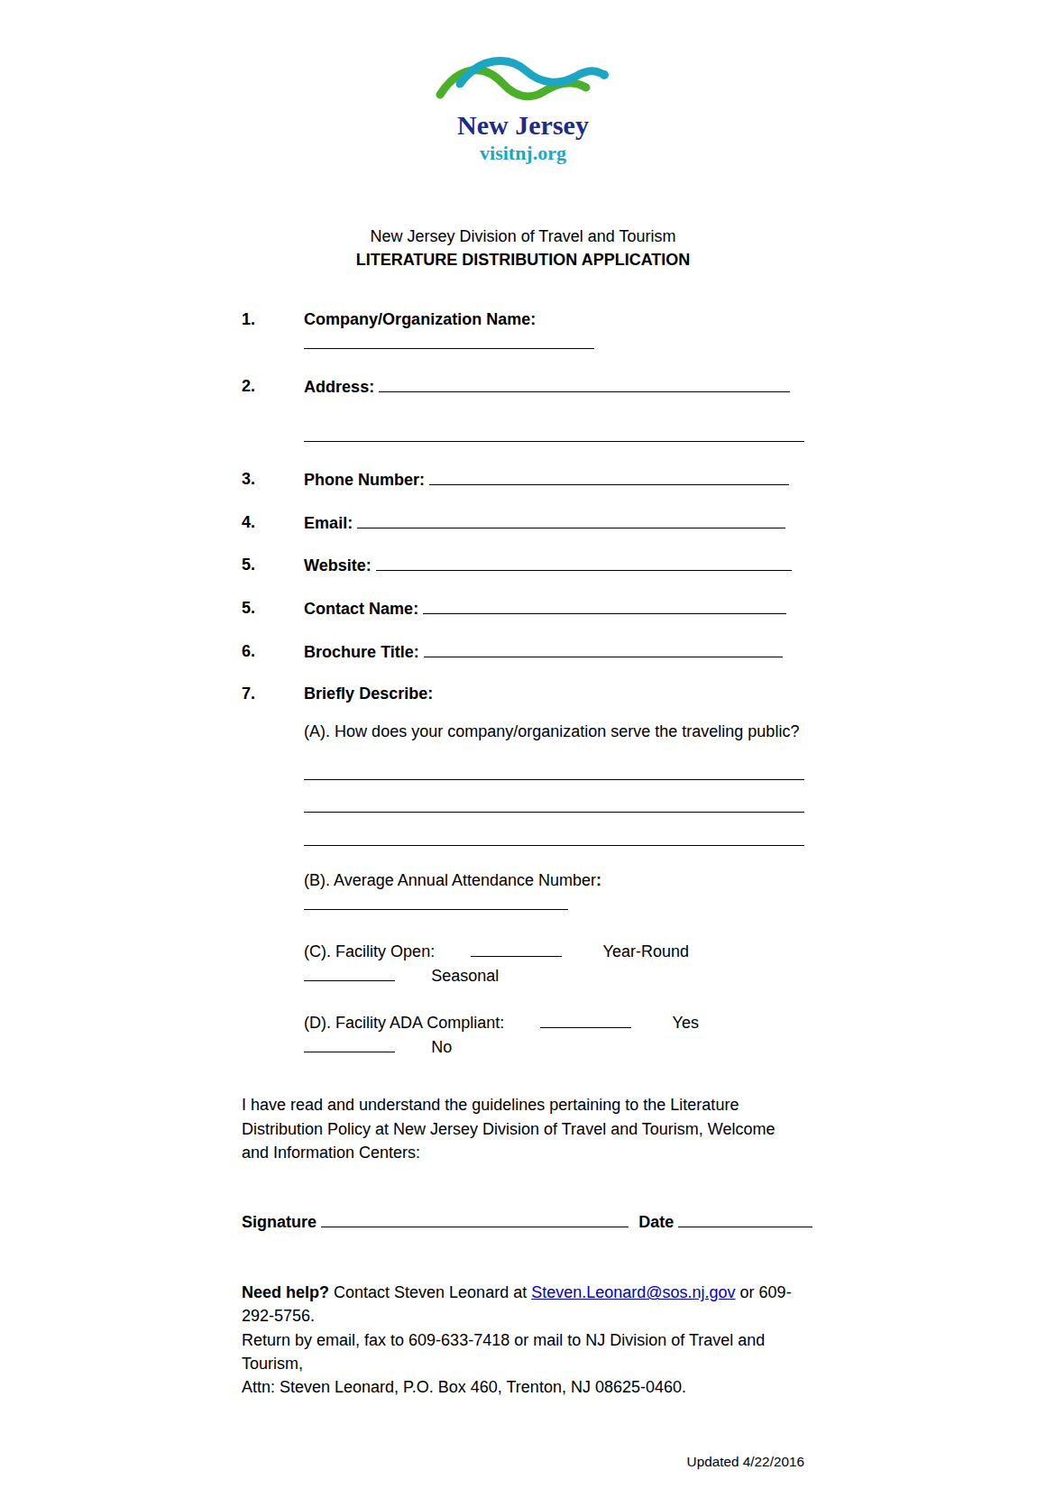New Jersey visitnj.org
New Jersey Division of Travel and Tourism LITERATURE DISTRIBUTION APPLICATION
1. Company/Organization Name:
2. Address:
3. Phone Number:
4. Email:
5. Website:
5. Contact Name:
6. Brochure Title:
7. Briefly Describe:
(A). How does your company/organization serve the traveling public?
(B). Average Annual Attendance Number:
(C). Facility Open: Year-Round Seasonal
(D). Facility ADA Compliant: Yes No
I have read and understand the guidelines pertaining to the Literature Distribution Policy at New Jersey Division of Travel and Tourism, Welcome and Information Centers:
Signature Date
Need help? Contact Steven Leonard at Steven.Leonard@sos.nj.gov or 609-292-5756.
Return by email, fax to 609-633-7418 or mail to NJ Division of Travel and Tourism,
Attn: Steven Leonard, P.O. Box 460, Trenton, NJ 08625-0460.
Updated 4/22/2016